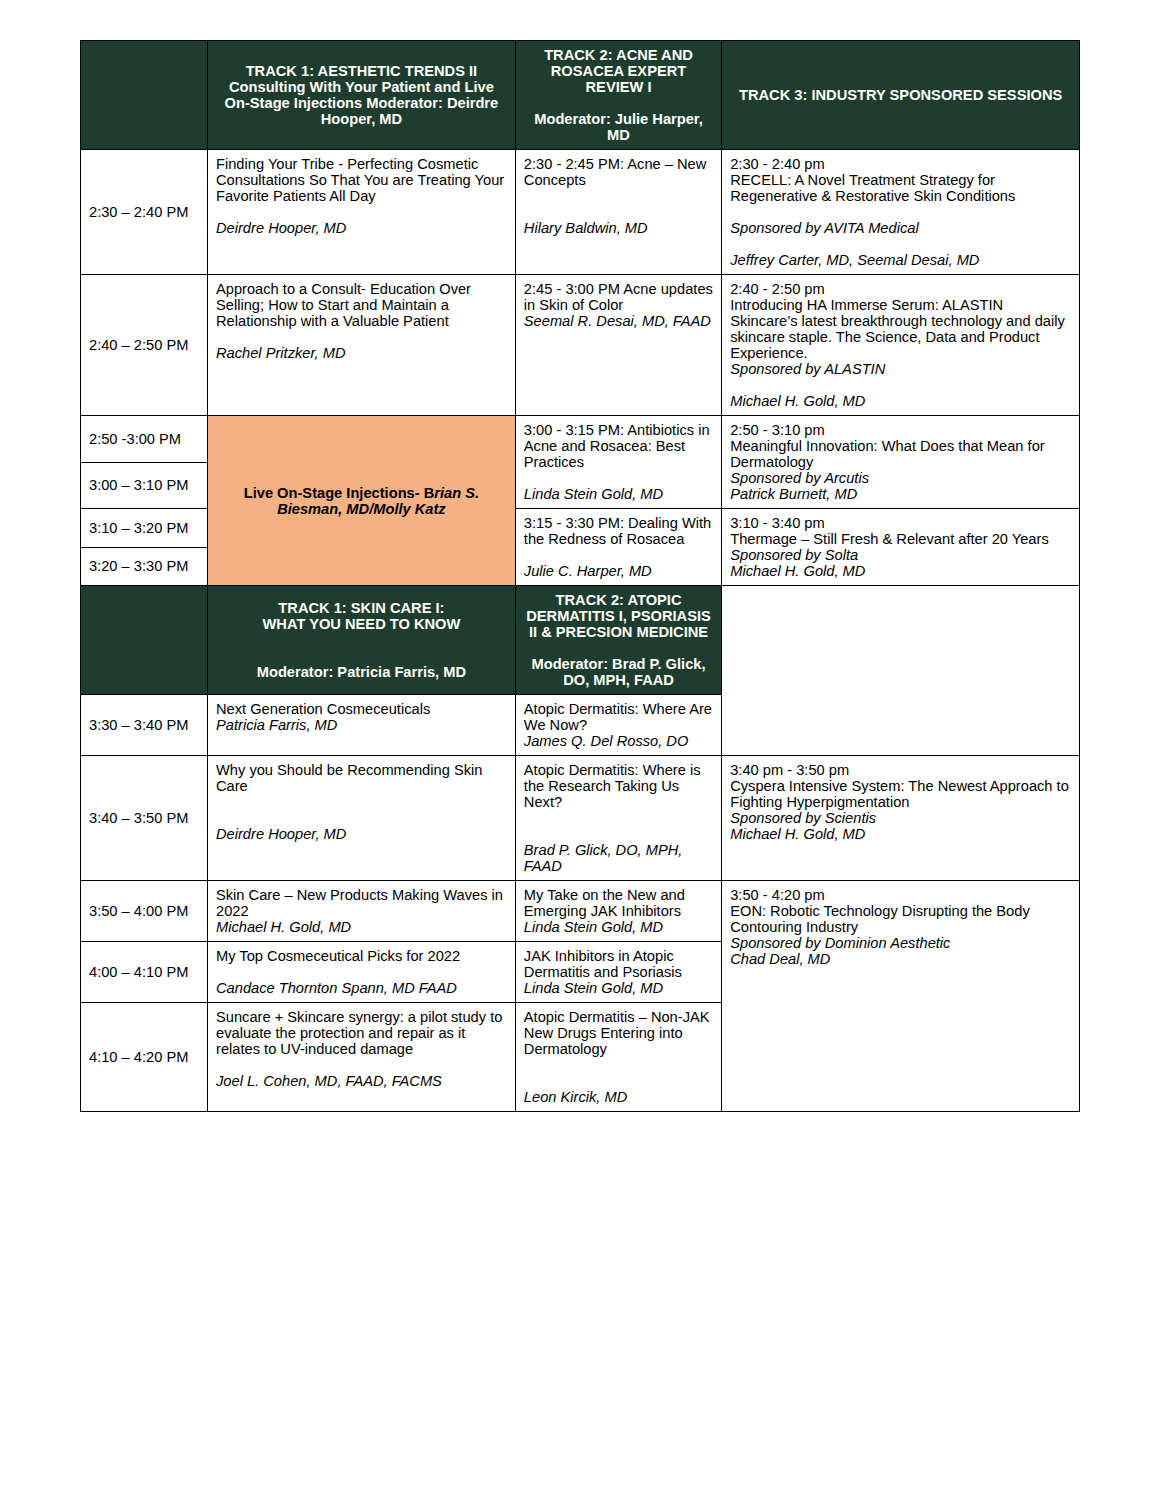| | TRACK 1: AESTHETIC TRENDS II Consulting With Your Patient and Live On-Stage Injections Moderator: Deirdre Hooper, MD | TRACK 2: ACNE AND ROSACEA EXPERT REVIEW I Moderator: Julie Harper, MD | TRACK 3: INDUSTRY SPONSORED SESSIONS |
| 2:30 – 2:40 PM | Finding Your Tribe - Perfecting Cosmetic Consultations So That You are Treating Your Favorite Patients All Day Deirdre Hooper, MD | 2:30 - 2:45 PM: Acne – New Concepts Hilary Baldwin, MD | 2:30 - 2:40 pm RECELL: A Novel Treatment Strategy for Regenerative & Restorative Skin Conditions Sponsored by AVITA Medical Jeffrey Carter, MD, Seemal Desai, MD |
| 2:40 – 2:50 PM | Approach to a Consult- Education Over Selling; How to Start and Maintain a Relationship with a Valuable Patient Rachel Pritzker, MD | 2:45 - 3:00 PM Acne updates in Skin of Color Seemal R. Desai, MD, FAAD | 2:40 - 2:50 pm Introducing HA Immerse Serum: ALASTIN Skincare’s latest breakthrough technology and daily skincare staple. The Science, Data and Product Experience. Sponsored by ALASTIN Michael H. Gold, MD |
| 2:50 -3:00 PM | Live On-Stage Injections- B rian S. Biesman, MD/Molly Katz | 3:00 - 3:15 PM: Antibiotics in Acne and Rosacea: Best Practices Linda Stein Gold, MD | 2:50 - 3:10 pm Meaningful Innovation: What Does that Mean for Dermatology Sponsored by Arcutis Patrick Burnett, MD |
| 3:00 – 3:10 PM |
| 3:10 – 3:20 PM | 3:15 - 3:30 PM: Dealing With the Redness of Rosacea Julie C. Harper, MD | 3:10 - 3:40 pm Thermage – Still Fresh & Relevant after 20 Years Sponsored by Solta Michael H. Gold, MD |
| 3:20 – 3:30 PM |
| | TRACK 1: SKIN CARE I: WHAT YOU NEED TO KNOW Moderator: Patricia Farris, MD | TRACK 2: ATOPIC DERMATITIS I, PSORIASIS II & PRECSION MEDICINE Moderator: Brad P. Glick, DO, MPH, FAAD | |
| 3:30 – 3:40 PM | Next Generation Cosmeceuticals Patricia Farris, MD | Atopic Dermatitis: Where Are We Now? James Q. Del Rosso, DO |
| 3:40 – 3:50 PM | Why you Should be Recommending Skin Care Deirdre Hooper, MD | Atopic Dermatitis: Where is the Research Taking Us Next? Brad P. Glick, DO, MPH, FAAD | 3:40 pm - 3:50 pm Cyspera Intensive System: The Newest Approach to Fighting Hyperpigmentation Sponsored by Scientis Michael H. Gold, MD |
| 3:50 – 4:00 PM | Skin Care – New Products Making Waves in 2022 Michael H. Gold, MD | My Take on the New and Emerging JAK Inhibitors Linda Stein Gold, MD | 3:50 - 4:20 pm EON: Robotic Technology Disrupting the Body Contouring Industry Sponsored by Dominion Aesthetic Chad Deal, MD |
| 4:00 – 4:10 PM | My Top Cosmeceutical Picks for 2022 Candace Thornton Spann, MD FAAD | JAK Inhibitors in Atopic Dermatitis and Psoriasis Linda Stein Gold, MD |
| 4:10 – 4:20 PM | Suncare + Skincare synergy: a pilot study to evaluate the protection and repair as it relates to UV-induced damage Joel L. Cohen, MD, FAAD, FACMS | Atopic Dermatitis – Non-JAK New Drugs Entering into Dermatology Leon Kircik, MD |